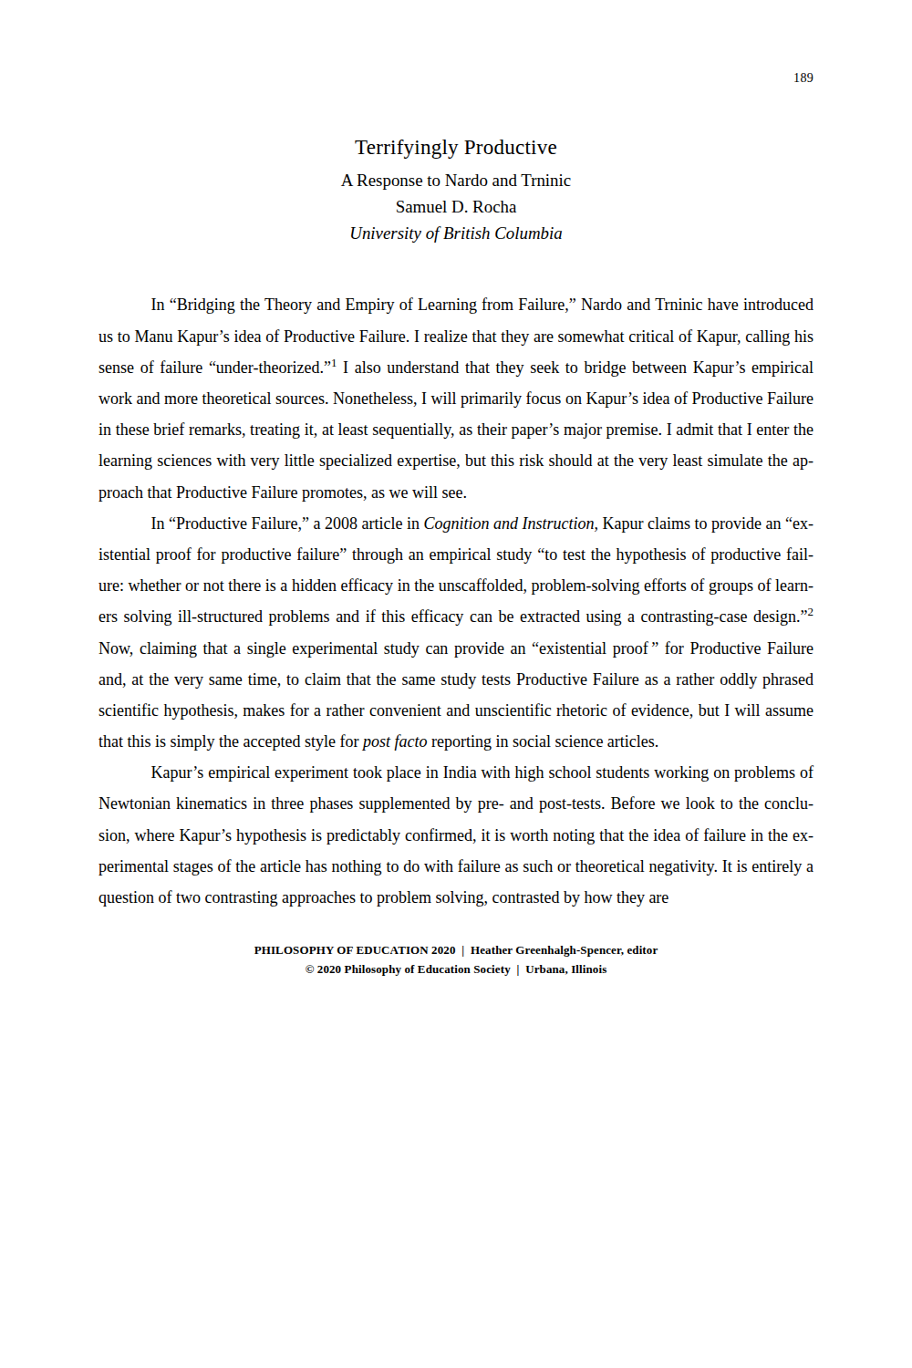189
Terrifyingly Productive
A Response to Nardo and Trninic
Samuel D. Rocha
University of British Columbia
In “Bridging the Theory and Empiry of Learning from Failure,” Nardo and Trninic have introduced us to Manu Kapur’s idea of Productive Failure. I realize that they are somewhat critical of Kapur, calling his sense of failure “under-theorized.”1 I also understand that they seek to bridge between Kapur’s empirical work and more theoretical sources. Nonetheless, I will primarily focus on Kapur’s idea of Productive Failure in these brief remarks, treating it, at least sequentially, as their paper’s major premise. I admit that I enter the learning sciences with very little specialized expertise, but this risk should at the very least simulate the approach that Productive Failure promotes, as we will see.
In “Productive Failure,” a 2008 article in Cognition and Instruction, Kapur claims to provide an “existential proof for productive failure” through an empirical study “to test the hypothesis of productive failure: whether or not there is a hidden efficacy in the unscaffolded, problem-solving efforts of groups of learners solving ill-structured problems and if this efficacy can be extracted using a contrasting-case design.”2 Now, claiming that a single experimental study can provide an “existential proof ” for Productive Failure and, at the very same time, to claim that the same study tests Productive Failure as a rather oddly phrased scientific hypothesis, makes for a rather convenient and unscientific rhetoric of evidence, but I will assume that this is simply the accepted style for post facto reporting in social science articles.
Kapur’s empirical experiment took place in India with high school students working on problems of Newtonian kinematics in three phases supplemented by pre- and post-tests. Before we look to the conclusion, where Kapur’s hypothesis is predictably confirmed, it is worth noting that the idea of failure in the experimental stages of the article has nothing to do with failure as such or theoretical negativity. It is entirely a question of two contrasting approaches to problem solving, contrasted by how they are
PHILOSOPHY OF EDUCATION 2020 | Heather Greenhalgh-Spencer, editor
© 2020 Philosophy of Education Society | Urbana, Illinois